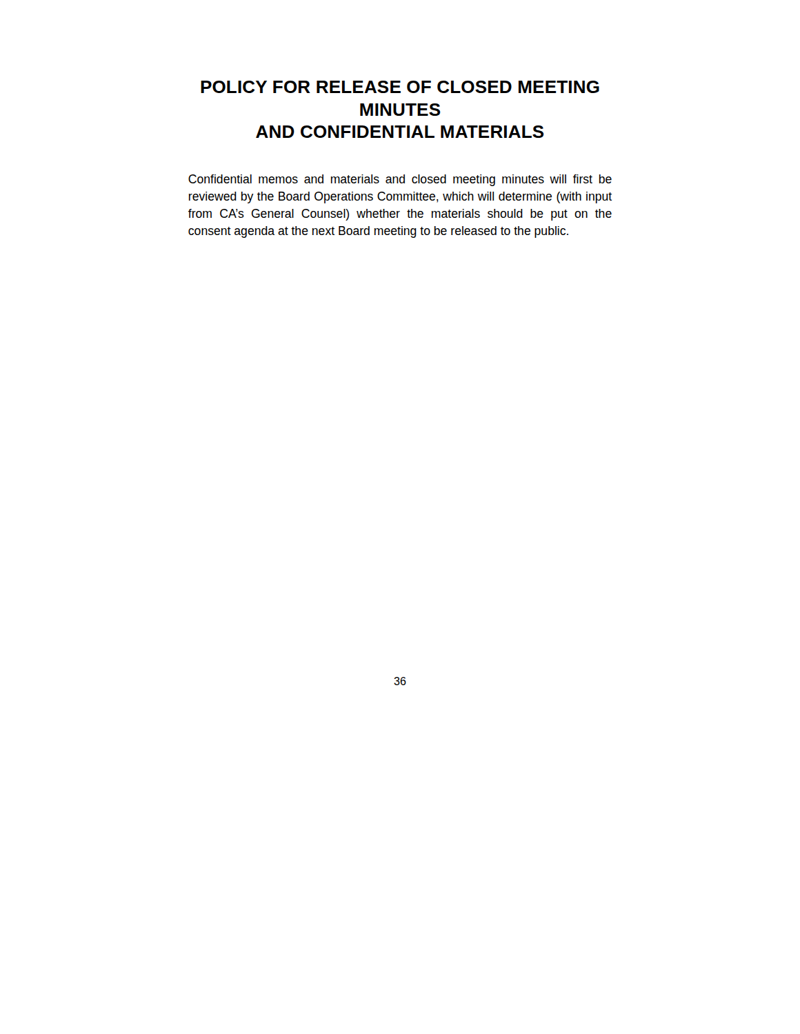POLICY FOR RELEASE OF CLOSED MEETING MINUTES
AND CONFIDENTIAL MATERIALS
Confidential memos and materials and closed meeting minutes will first be reviewed by the Board Operations Committee, which will determine (with input from CA’s General Counsel) whether the materials should be put on the consent agenda at the next Board meeting to be released to the public.
36